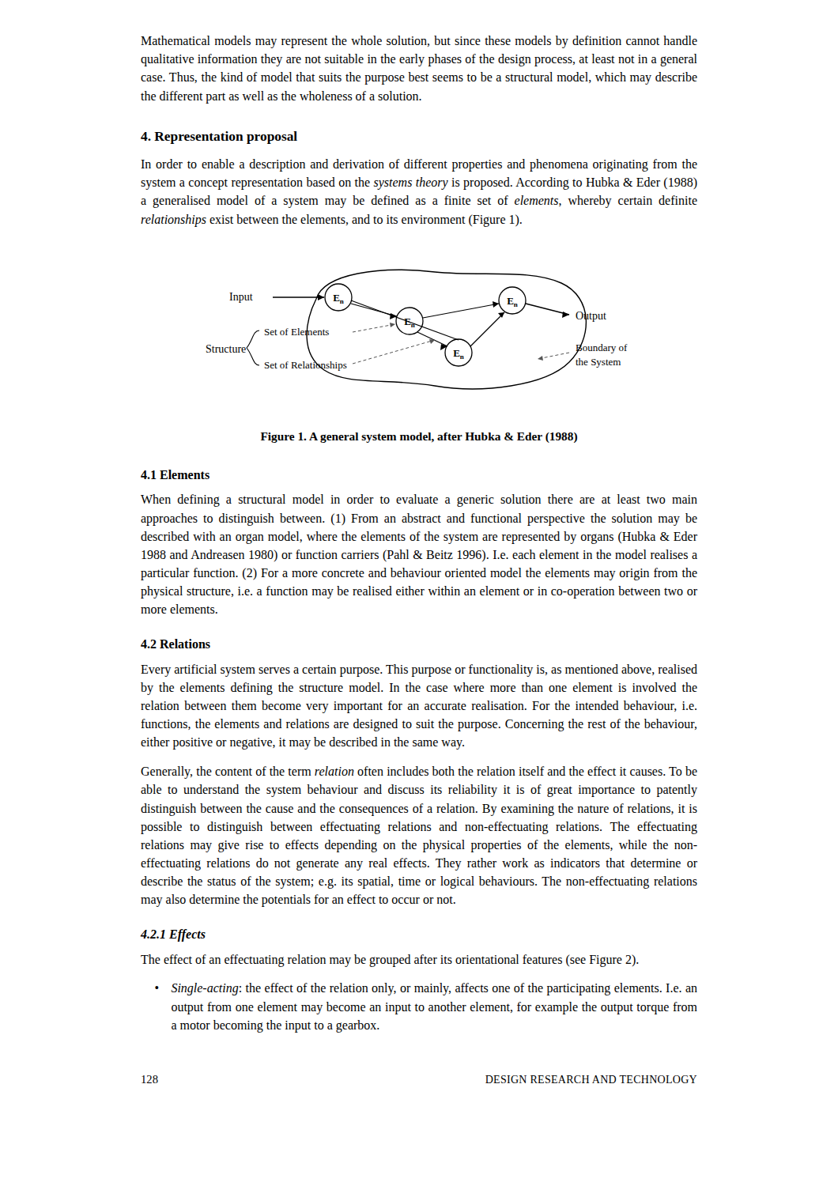Mathematical models may represent the whole solution, but since these models by definition cannot handle qualitative information they are not suitable in the early phases of the design process, at least not in a general case. Thus, the kind of model that suits the purpose best seems to be a structural model, which may describe the different part as well as the wholeness of a solution.
4. Representation proposal
In order to enable a description and derivation of different properties and phenomena originating from the system a concept representation based on the systems theory is proposed. According to Hubka & Eder (1988) a generalised model of a system may be defined as a finite set of elements, whereby certain definite relationships exist between the elements, and to its environment (Figure 1).
Input En En En En Output Structure Set of Elements Set of Relationships Boundary of the System
Figure 1. A general system model, after Hubka & Eder (1988)
4.1 Elements
When defining a structural model in order to evaluate a generic solution there are at least two main approaches to distinguish between. (1) From an abstract and functional perspective the solution may be described with an organ model, where the elements of the system are represented by organs (Hubka & Eder 1988 and Andreasen 1980) or function carriers (Pahl & Beitz 1996). I.e. each element in the model realises a particular function. (2) For a more concrete and behaviour oriented model the elements may origin from the physical structure, i.e. a function may be realised either within an element or in co-operation between two or more elements.
4.2 Relations
Every artificial system serves a certain purpose. This purpose or functionality is, as mentioned above, realised by the elements defining the structure model. In the case where more than one element is involved the relation between them become very important for an accurate realisation. For the intended behaviour, i.e. functions, the elements and relations are designed to suit the purpose. Concerning the rest of the behaviour, either positive or negative, it may be described in the same way.
Generally, the content of the term relation often includes both the relation itself and the effect it causes. To be able to understand the system behaviour and discuss its reliability it is of great importance to patently distinguish between the cause and the consequences of a relation. By examining the nature of relations, it is possible to distinguish between effectuating relations and non-effectuating relations. The effectuating relations may give rise to effects depending on the physical properties of the elements, while the non-effectuating relations do not generate any real effects. They rather work as indicators that determine or describe the status of the system; e.g. its spatial, time or logical behaviours. The non-effectuating relations may also determine the potentials for an effect to occur or not.
4.2.1 Effects
The effect of an effectuating relation may be grouped after its orientational features (see Figure 2).
Single-acting: the effect of the relation only, or mainly, affects one of the participating elements. I.e. an output from one element may become an input to another element, for example the output torque from a motor becoming the input to a gearbox.
128 DESIGN RESEARCH AND TECHNOLOGY